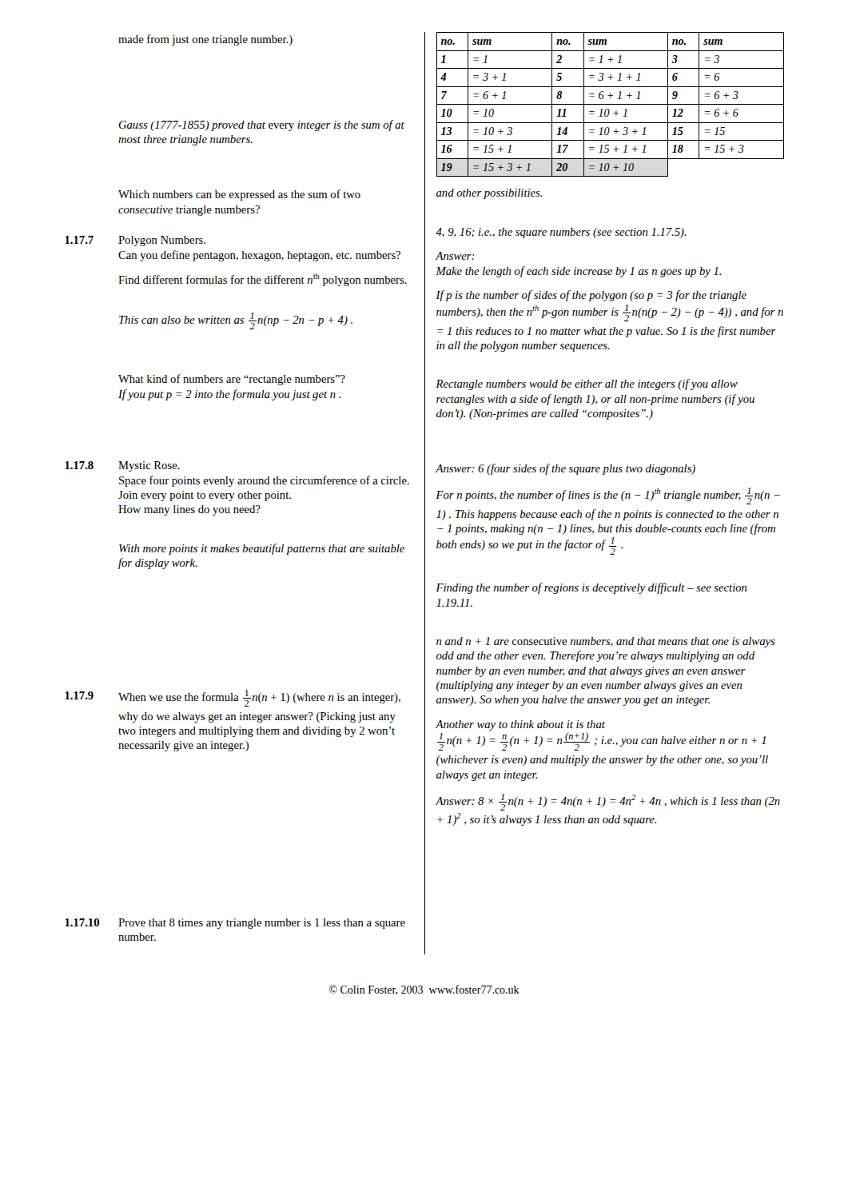made from just one triangle number.)
Gauss (1777-1855) proved that every integer is the sum of at most three triangle numbers.
Which numbers can be expressed as the sum of two consecutive triangle numbers?
1.17.7
Polygon Numbers.
Can you define pentagon, hexagon, heptagon, etc. numbers?
Find different formulas for the different nth polygon numbers.
This can also be written as 12 n(np − 2n − p + 4) .
What kind of numbers are “rectangle numbers”?
If you put p = 2 into the formula you just get n .
1.17.8
Mystic Rose.
Space four points evenly around the circumference of a circle. Join every point to every other point.
How many lines do you need?
With more points it makes beautiful patterns that are suitable for display work.
1.17.9
When we use the formula 12 n(n + 1) (where n is an integer), why do we always get an integer answer? (Picking just any two integers and multiplying them and dividing by 2 won’t necessarily give an integer.)
1.17.10
Prove that 8 times any triangle number is 1 less than a square number.
| no. | sum | no. | sum | no. | sum |
| --- | --- | --- | --- | --- | --- |
| 1 | = 1 | 2 | = 1 + 1 | 3 | = 3 |
| 4 | = 3 + 1 | 5 | = 3 + 1 + 1 | 6 | = 6 |
| 7 | = 6 + 1 | 8 | = 6 + 1 + 1 | 9 | = 6 + 3 |
| 10 | = 10 | 11 | = 10 + 1 | 12 | = 6 + 6 |
| 13 | = 10 + 3 | 14 | = 10 + 3 + 1 | 15 | = 15 |
| 16 | = 15 + 1 | 17 | = 15 + 1 + 1 | 18 | = 15 + 3 |
| 19 | = 15 + 3 + 1 | 20 | = 10 + 10 | | |
and other possibilities.
4, 9, 16; i.e., the square numbers (see section 1.17.5).
Answer:
Make the length of each side increase by 1 as n goes up by 1.
If p is the number of sides of the polygon (so p = 3 for the triangle numbers), then the nth p-gon number is 12 n(n(p − 2) − (p − 4)) , and for n = 1 this reduces to 1 no matter what the p value. So 1 is the first number in all the polygon number sequences.
Rectangle numbers would be either all the integers (if you allow rectangles with a side of length 1), or all non-prime numbers (if you don’t). (Non-primes are called “composites”.)
Answer: 6 (four sides of the square plus two diagonals)
For n points, the number of lines is the (n − 1)th triangle number, 12 n(n − 1) . This happens because each of the n points is connected to the other n − 1 points, making n(n − 1) lines, but this double-counts each line (from both ends) so we put in the factor of 12 .
Finding the number of regions is deceptively difficult – see section 1.19.11.
n and n + 1 are consecutive numbers, and that means that one is always odd and the other even. Therefore you’re always multiplying an odd number by an even number, and that always gives an even answer (multiplying any integer by an even number always gives an even answer). So when you halve the answer you get an integer.
Another way to think about it is that
12 n(n + 1) = n 2(n + 1) = n(n+1) 2 ; i.e., you can halve either n or n + 1 (whichever is even) and multiply the answer by the other one, so you’ll always get an integer.
Answer: 8 × 12 n(n + 1) = 4n(n + 1) = 4n2 + 4n , which is 1 less than (2n + 1)2 , so it’s always 1 less than an odd square.
© Colin Foster, 2003 www.foster77.co.uk